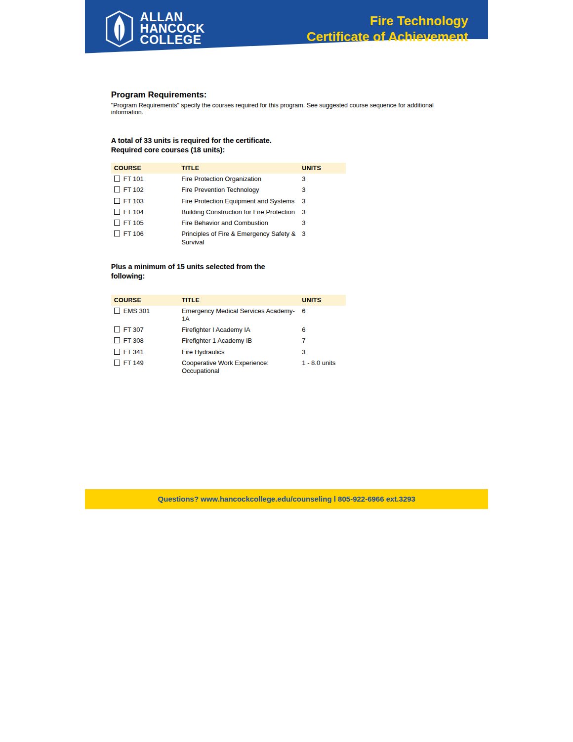Allan
Hancock
College
Fire Technology
Certificate of Achievement
Program Requirements:
"Program Requirements" specify the courses required for this program. See suggested course sequence for additional information.
A total of 33 units is required for the certificate.
Required core courses (18 units):
| COURSE | TITLE | UNITS |
| --- | --- | --- |
| FT 101 | Fire Protection Organization | 3 |
| FT 102 | Fire Prevention Technology | 3 |
| FT 103 | Fire Protection Equipment and Systems | 3 |
| FT 104 | Building Construction for Fire Protection | 3 |
| FT 105 | Fire Behavior and Combustion | 3 |
| FT 106 | Principles of Fire & Emergency Safety & Survival | 3 |
Plus a minimum of 15 units selected from the following:
| COURSE | TITLE | UNITS |
| --- | --- | --- |
| EMS 301 | Emergency Medical Services Academy- 1A | 6 |
| FT 307 | Firefighter I Academy IA | 6 |
| FT 308 | Firefighter 1 Academy IB | 7 |
| FT 341 | Fire Hydraulics | 3 |
| FT 149 | Cooperative Work Experience: Occupational | 1 - 8.0 units |
Questions? www.hancockcollege.edu/counseling l 805-922-6966 ext.3293